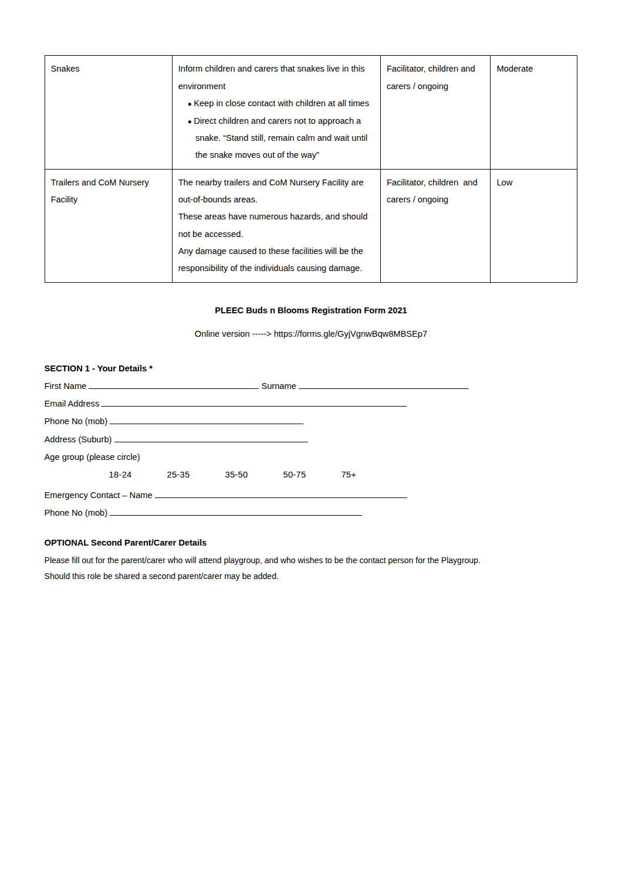| Snakes | Inform children and carers that snakes live in this environment Keep in close contact with children at all times Direct children and carers not to approach a snake. “Stand still, remain calm and wait until the snake moves out of the way” | Facilitator, children and carers / ongoing | Moderate |
| Trailers and CoM Nursery Facility | The nearby trailers and CoM Nursery Facility are out-of-bounds areas. These areas have numerous hazards, and should not be accessed. Any damage caused to these facilities will be the responsibility of the individuals causing damage. | Facilitator, children and carers / ongoing | Low |
PLEEC Buds n Blooms Registration Form 2021
Online version -----> https://forms.gle/GyjVgnwBqw8MBSEp7
SECTION 1 - Your Details *
First Name Surname
Email Address
Phone No (mob)
Address (Suburb)
Age group (please circle)
18-2425-3535-5050-7575+
Emergency Contact – Name
Phone No (mob)
OPTIONAL Second Parent/Carer Details
Please fill out for the parent/carer who will attend playgroup, and who wishes to be the contact person for the Playgroup.
Should this role be shared a second parent/carer may be added.